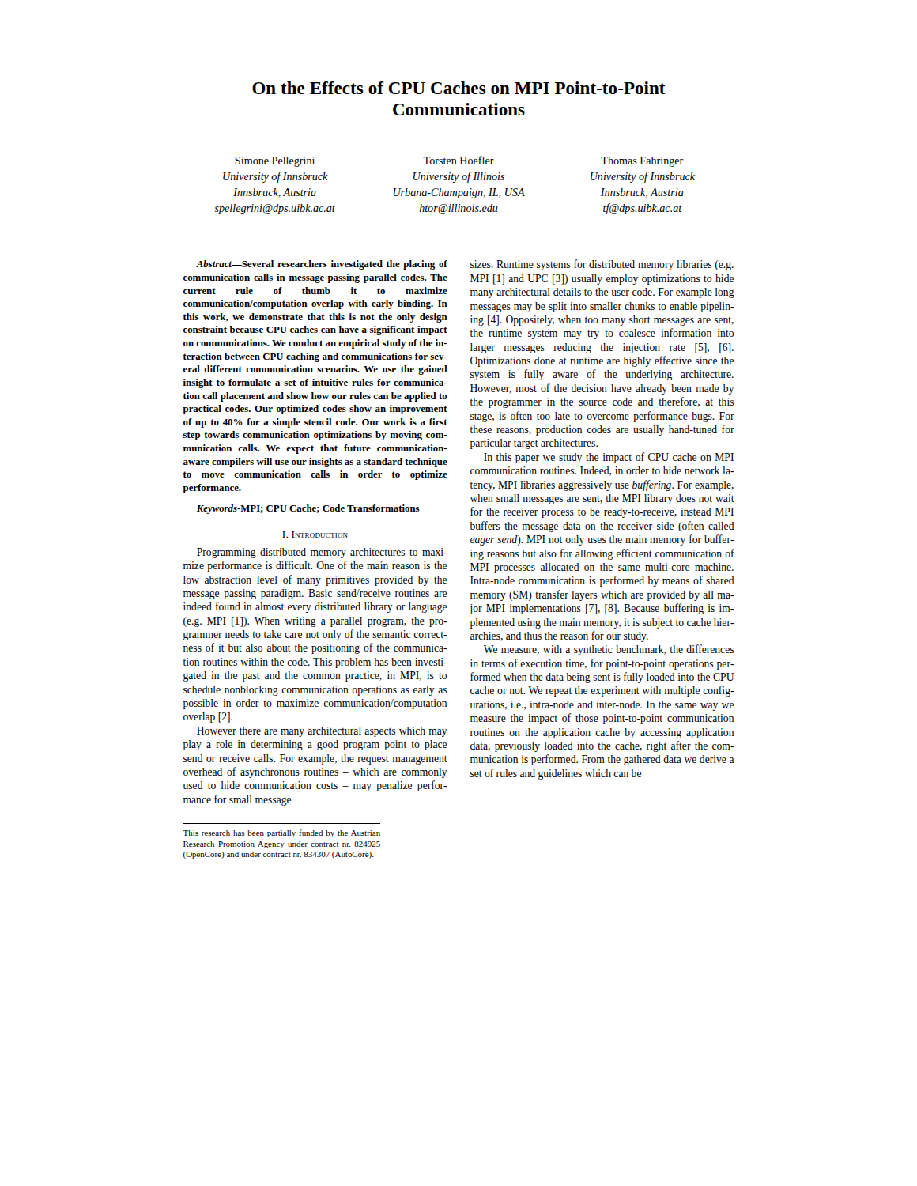On the Effects of CPU Caches on MPI Point-to-Point Communications
| Simone Pellegrini University of Innsbruck Innsbruck, Austria spellegrini@dps.uibk.ac.at | Torsten Hoefler University of Illinois Urbana-Champaign, IL, USA htor@illinois.edu | Thomas Fahringer University of Innsbruck Innsbruck, Austria tf@dps.uibk.ac.at |
Abstract—Several researchers investigated the placing of communication calls in message-passing parallel codes. The current rule of thumb it to maximize communication/computation overlap with early binding. In this work, we demonstrate that this is not the only design constraint because CPU caches can have a significant impact on communications. We conduct an empirical study of the interaction between CPU caching and communications for several different communication scenarios. We use the gained insight to formulate a set of intuitive rules for communication call placement and show how our rules can be applied to practical codes. Our optimized codes show an improvement of up to 40% for a simple stencil code. Our work is a first step towards communication optimizations by moving communication calls. We expect that future communication-aware compilers will use our insights as a standard technique to move communication calls in order to optimize performance.
Keywords-MPI; CPU Cache; Code Transformations
I. Introduction
Programming distributed memory architectures to maximize performance is difficult. One of the main reason is the low abstraction level of many primitives provided by the message passing paradigm. Basic send/receive routines are indeed found in almost every distributed library or language (e.g. MPI [1]). When writing a parallel program, the programmer needs to take care not only of the semantic correctness of it but also about the positioning of the communication routines within the code. This problem has been investigated in the past and the common practice, in MPI, is to schedule nonblocking communication operations as early as possible in order to maximize communication/computation overlap [2].
However there are many architectural aspects which may play a role in determining a good program point to place send or receive calls. For example, the request management overhead of asynchronous routines – which are commonly used to hide communication costs – may penalize performance for small message
This research has been partially funded by the Austrian Research Promotion Agency under contract nr. 824925 (OpenCore) and under contract nr. 834307 (AutoCore).
sizes. Runtime systems for distributed memory libraries (e.g. MPI [1] and UPC [3]) usually employ optimizations to hide many architectural details to the user code. For example long messages may be split into smaller chunks to enable pipelining [4]. Oppositely, when too many short messages are sent, the runtime system may try to coalesce information into larger messages reducing the injection rate [5], [6]. Optimizations done at runtime are highly effective since the system is fully aware of the underlying architecture. However, most of the decision have already been made by the programmer in the source code and therefore, at this stage, is often too late to overcome performance bugs. For these reasons, production codes are usually hand-tuned for particular target architectures.
In this paper we study the impact of CPU cache on MPI communication routines. Indeed, in order to hide network latency, MPI libraries aggressively use buffering. For example, when small messages are sent, the MPI library does not wait for the receiver process to be ready-to-receive, instead MPI buffers the message data on the receiver side (often called eager send). MPI not only uses the main memory for buffering reasons but also for allowing efficient communication of MPI processes allocated on the same multi-core machine. Intra-node communication is performed by means of shared memory (SM) transfer layers which are provided by all major MPI implementations [7], [8]. Because buffering is implemented using the main memory, it is subject to cache hierarchies, and thus the reason for our study.
We measure, with a synthetic benchmark, the differences in terms of execution time, for point-to-point operations performed when the data being sent is fully loaded into the CPU cache or not. We repeat the experiment with multiple configurations, i.e., intra-node and inter-node. In the same way we measure the impact of those point-to-point communication routines on the application cache by accessing application data, previously loaded into the cache, right after the communication is performed. From the gathered data we derive a set of rules and guidelines which can be